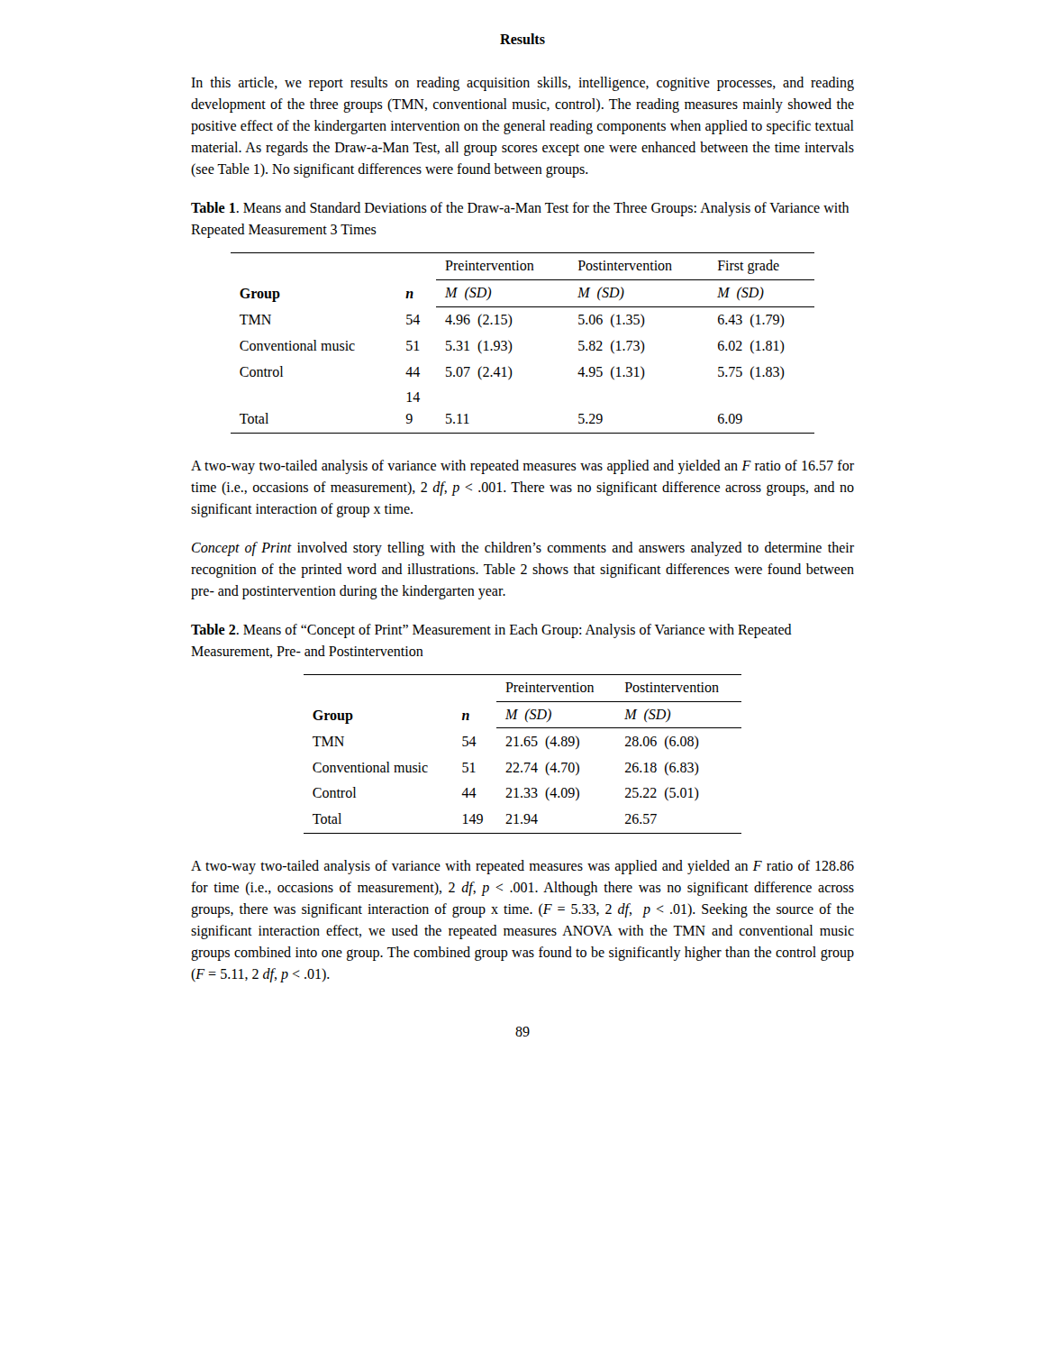Results
In this article, we report results on reading acquisition skills, intelligence, cognitive processes, and reading development of the three groups (TMN, conventional music, control). The reading measures mainly showed the positive effect of the kindergarten intervention on the general reading components when applied to specific textual material. As regards the Draw-a-Man Test, all group scores except one were enhanced between the time intervals (see Table 1). No significant differences were found between groups.
Table 1. Means and Standard Deviations of the Draw-a-Man Test for the Three Groups: Analysis of Variance with Repeated Measurement 3 Times
| Group | n | Preintervention | Postintervention | First grade |
| --- | --- | --- | --- | --- |
| M (SD) | M (SD) | M (SD) |
| TMN | 54 | 4.96 (2.15) | 5.06 (1.35) | 6.43 (1.79) |
| Conventional music | 51 | 5.31 (1.93) | 5.82 (1.73) | 6.02 (1.81) |
| Control | 44 | 5.07 (2.41) | 4.95 (1.31) | 5.75 (1.83) |
| Total | 14 9 | 5.11 | 5.29 | 6.09 |
A two-way two-tailed analysis of variance with repeated measures was applied and yielded an F ratio of 16.57 for time (i.e., occasions of measurement), 2 df, p < .001. There was no significant difference across groups, and no significant interaction of group x time.
Concept of Print involved story telling with the children’s comments and answers analyzed to determine their recognition of the printed word and illustrations. Table 2 shows that significant differences were found between pre- and postintervention during the kindergarten year.
Table 2. Means of “Concept of Print” Measurement in Each Group: Analysis of Variance with Repeated Measurement, Pre- and Postintervention
| Group | n | Preintervention | Postintervention |
| --- | --- | --- | --- |
| M (SD) | M (SD) |
| TMN | 54 | 21.65 (4.89) | 28.06 (6.08) |
| Conventional music | 51 | 22.74 (4.70) | 26.18 (6.83) |
| Control | 44 | 21.33 (4.09) | 25.22 (5.01) |
| Total | 149 | 21.94 | 26.57 |
A two-way two-tailed analysis of variance with repeated measures was applied and yielded an F ratio of 128.86 for time (i.e., occasions of measurement), 2 df, p < .001. Although there was no significant difference across groups, there was significant interaction of group x time. (F = 5.33, 2 df, p < .01). Seeking the source of the significant interaction effect, we used the repeated measures ANOVA with the TMN and conventional music groups combined into one group. The combined group was found to be significantly higher than the control group (F = 5.11, 2 df, p < .01).
89